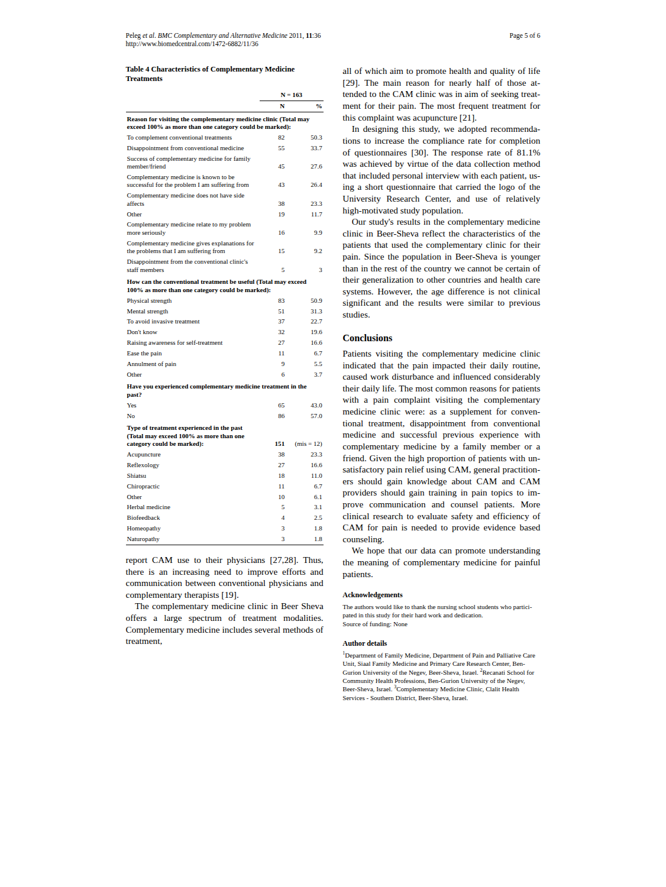Peleg et al. BMC Complementary and Alternative Medicine 2011, 11:36
http://www.biomedcentral.com/1472-6882/11/36
Page 5 of 6
Table 4 Characteristics of Complementary Medicine Treatments
| | N = 163 |
| | N | % |
| Reason for visiting the complementary medicine clinic (Total may exceed 100% as more than one category could be marked): |
| To complement conventional treatments | 82 | 50.3 |
| Disappointment from conventional medicine | 55 | 33.7 |
| Success of complementary medicine for family member/friend | 45 | 27.6 |
| Complementary medicine is known to be successful for the problem I am suffering from | 43 | 26.4 |
| Complementary medicine does not have side affects | 38 | 23.3 |
| Other | 19 | 11.7 |
| Complementary medicine relate to my problem more seriously | 16 | 9.9 |
| Complementary medicine gives explanations for the problems that I am suffering from | 15 | 9.2 |
| Disappointment from the conventional clinic's staff members | 5 | 3 |
| How can the conventional treatment be useful (Total may exceed 100% as more than one category could be marked): |
| Physical strength | 83 | 50.9 |
| Mental strength | 51 | 31.3 |
| To avoid invasive treatment | 37 | 22.7 |
| Don't know | 32 | 19.6 |
| Raising awareness for self-treatment | 27 | 16.6 |
| Ease the pain | 11 | 6.7 |
| Annulment of pain | 9 | 5.5 |
| Other | 6 | 3.7 |
| Have you experienced complementary medicine treatment in the past? |
| Yes | 65 | 43.0 |
| No | 86 | 57.0 |
| Type of treatment experienced in the past (Total may exceed 100% as more than one category could be marked): | 151 | (mis = 12) |
| Acupuncture | 38 | 23.3 |
| Reflexology | 27 | 16.6 |
| Shiatsu | 18 | 11.0 |
| Chiropractic | 11 | 6.7 |
| Other | 10 | 6.1 |
| Herbal medicine | 5 | 3.1 |
| Biofeedback | 4 | 2.5 |
| Homeopathy | 3 | 1.8 |
| Naturopathy | 3 | 1.8 |
report CAM use to their physicians [27,28]. Thus, there is an increasing need to improve efforts and communication between conventional physicians and complementary therapists [19].
The complementary medicine clinic in Beer Sheva offers a large spectrum of treatment modalities. Complementary medicine includes several methods of treatment,
all of which aim to promote health and quality of life [29]. The main reason for nearly half of those attended to the CAM clinic was in aim of seeking treatment for their pain. The most frequent treatment for this complaint was acupuncture [21].
In designing this study, we adopted recommendations to increase the compliance rate for completion of questionnaires [30]. The response rate of 81.1% was achieved by virtue of the data collection method that included personal interview with each patient, using a short questionnaire that carried the logo of the University Research Center, and use of relatively high-motivated study population.
Our study's results in the complementary medicine clinic in Beer-Sheva reflect the characteristics of the patients that used the complementary clinic for their pain. Since the population in Beer-Sheva is younger than in the rest of the country we cannot be certain of their generalization to other countries and health care systems. However, the age difference is not clinical significant and the results were similar to previous studies.
Conclusions
Patients visiting the complementary medicine clinic indicated that the pain impacted their daily routine, caused work disturbance and influenced considerably their daily life. The most common reasons for patients with a pain complaint visiting the complementary medicine clinic were: as a supplement for conventional treatment, disappointment from conventional medicine and successful previous experience with complementary medicine by a family member or a friend. Given the high proportion of patients with unsatisfactory pain relief using CAM, general practitioners should gain knowledge about CAM and CAM providers should gain training in pain topics to improve communication and counsel patients. More clinical research to evaluate safety and efficiency of CAM for pain is needed to provide evidence based counseling.
We hope that our data can promote understanding the meaning of complementary medicine for painful patients.
Acknowledgements
The authors would like to thank the nursing school students who participated in this study for their hard work and dedication.
Source of funding: None
Author details
1Department of Family Medicine, Department of Pain and Palliative Care Unit, Siaal Family Medicine and Primary Care Research Center, Ben-Gurion University of the Negev, Beer-Sheva, Israel. 2Recanati School for Community Health Professions, Ben-Gurion University of the Negev, Beer-Sheva, Israel. 3Complementary Medicine Clinic, Clalit Health Services - Southern District, Beer-Sheva, Israel.